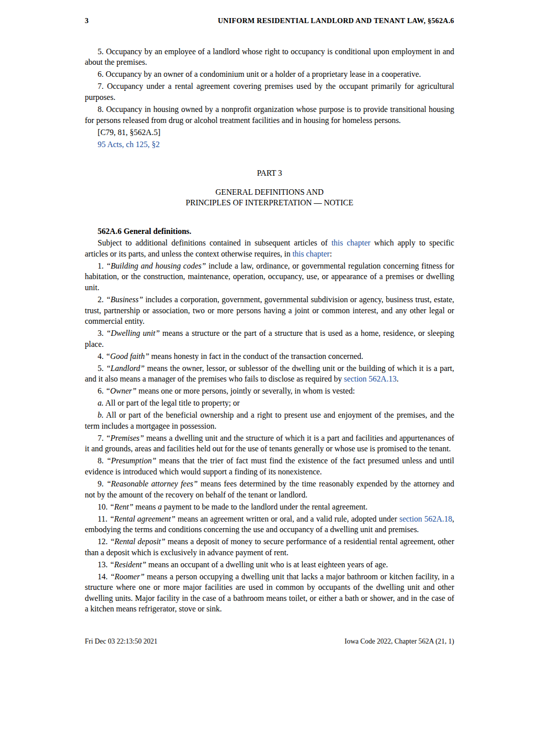3 UNIFORM RESIDENTIAL LANDLORD AND TENANT LAW, §562A.6
5. Occupancy by an employee of a landlord whose right to occupancy is conditional upon employment in and about the premises.
6. Occupancy by an owner of a condominium unit or a holder of a proprietary lease in a cooperative.
7. Occupancy under a rental agreement covering premises used by the occupant primarily for agricultural purposes.
8. Occupancy in housing owned by a nonprofit organization whose purpose is to provide transitional housing for persons released from drug or alcohol treatment facilities and in housing for homeless persons.
[C79, 81, §562A.5]
95 Acts, ch 125, §2
PART 3
GENERAL DEFINITIONS AND PRINCIPLES OF INTERPRETATION — NOTICE
562A.6 General definitions.
Subject to additional definitions contained in subsequent articles of this chapter which apply to specific articles or its parts, and unless the context otherwise requires, in this chapter:
1. “Building and housing codes” include a law, ordinance, or governmental regulation concerning fitness for habitation, or the construction, maintenance, operation, occupancy, use, or appearance of a premises or dwelling unit.
2. “Business” includes a corporation, government, governmental subdivision or agency, business trust, estate, trust, partnership or association, two or more persons having a joint or common interest, and any other legal or commercial entity.
3. “Dwelling unit” means a structure or the part of a structure that is used as a home, residence, or sleeping place.
4. “Good faith” means honesty in fact in the conduct of the transaction concerned.
5. “Landlord” means the owner, lessor, or sublessor of the dwelling unit or the building of which it is a part, and it also means a manager of the premises who fails to disclose as required by section 562A.13.
6. “Owner” means one or more persons, jointly or severally, in whom is vested:
a. All or part of the legal title to property; or
b. All or part of the beneficial ownership and a right to present use and enjoyment of the premises, and the term includes a mortgagee in possession.
7. “Premises” means a dwelling unit and the structure of which it is a part and facilities and appurtenances of it and grounds, areas and facilities held out for the use of tenants generally or whose use is promised to the tenant.
8. “Presumption” means that the trier of fact must find the existence of the fact presumed unless and until evidence is introduced which would support a finding of its nonexistence.
9. “Reasonable attorney fees” means fees determined by the time reasonably expended by the attorney and not by the amount of the recovery on behalf of the tenant or landlord.
10. “Rent” means a payment to be made to the landlord under the rental agreement.
11. “Rental agreement” means an agreement written or oral, and a valid rule, adopted under section 562A.18, embodying the terms and conditions concerning the use and occupancy of a dwelling unit and premises.
12. “Rental deposit” means a deposit of money to secure performance of a residential rental agreement, other than a deposit which is exclusively in advance payment of rent.
13. “Resident” means an occupant of a dwelling unit who is at least eighteen years of age.
14. “Roomer” means a person occupying a dwelling unit that lacks a major bathroom or kitchen facility, in a structure where one or more major facilities are used in common by occupants of the dwelling unit and other dwelling units. Major facility in the case of a bathroom means toilet, or either a bath or shower, and in the case of a kitchen means refrigerator, stove or sink.
Fri Dec 03 22:13:50 2021 Iowa Code 2022, Chapter 562A (21, 1)